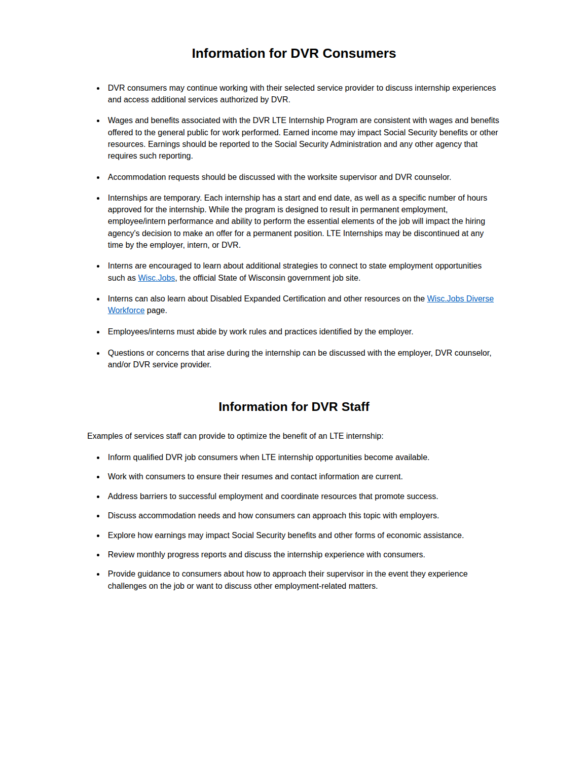Information for DVR Consumers
DVR consumers may continue working with their selected service provider to discuss internship experiences and access additional services authorized by DVR.
Wages and benefits associated with the DVR LTE Internship Program are consistent with wages and benefits offered to the general public for work performed. Earned income may impact Social Security benefits or other resources. Earnings should be reported to the Social Security Administration and any other agency that requires such reporting.
Accommodation requests should be discussed with the worksite supervisor and DVR counselor.
Internships are temporary. Each internship has a start and end date, as well as a specific number of hours approved for the internship. While the program is designed to result in permanent employment, employee/intern performance and ability to perform the essential elements of the job will impact the hiring agency's decision to make an offer for a permanent position. LTE Internships may be discontinued at any time by the employer, intern, or DVR.
Interns are encouraged to learn about additional strategies to connect to state employment opportunities such as Wisc.Jobs, the official State of Wisconsin government job site.
Interns can also learn about Disabled Expanded Certification and other resources on the Wisc.Jobs Diverse Workforce page.
Employees/interns must abide by work rules and practices identified by the employer.
Questions or concerns that arise during the internship can be discussed with the employer, DVR counselor, and/or DVR service provider.
Information for DVR Staff
Examples of services staff can provide to optimize the benefit of an LTE internship:
Inform qualified DVR job consumers when LTE internship opportunities become available.
Work with consumers to ensure their resumes and contact information are current.
Address barriers to successful employment and coordinate resources that promote success.
Discuss accommodation needs and how consumers can approach this topic with employers.
Explore how earnings may impact Social Security benefits and other forms of economic assistance.
Review monthly progress reports and discuss the internship experience with consumers.
Provide guidance to consumers about how to approach their supervisor in the event they experience challenges on the job or want to discuss other employment-related matters.